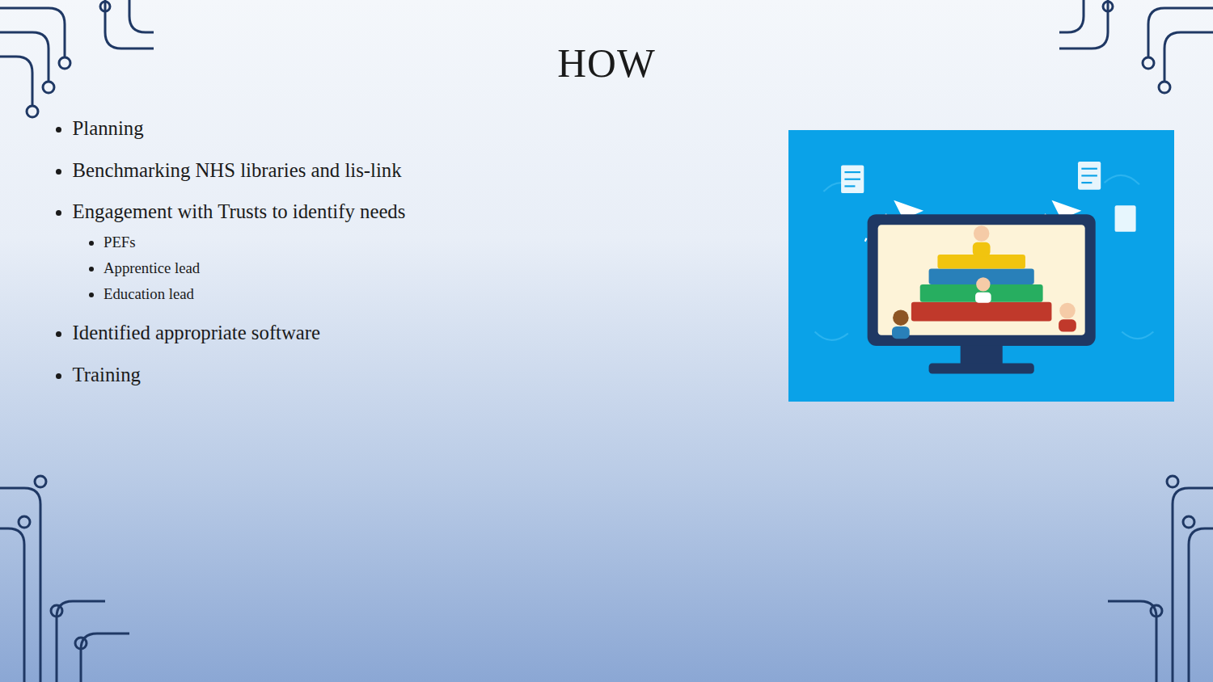How
Planning
Benchmarking NHS libraries and lis-link
Engagement with Trusts to identify needs
PEFs
Apprentice lead
Education lead
Identified appropriate software
Training